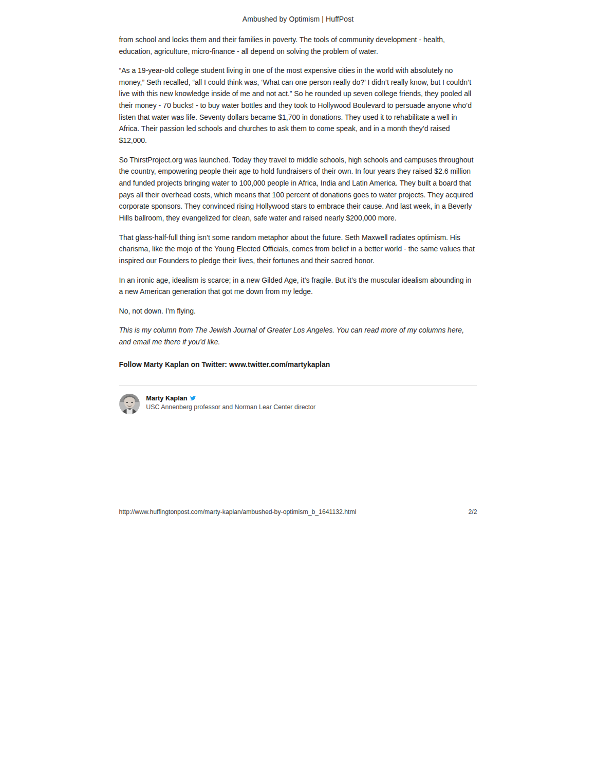Ambushed by Optimism | HuffPost
from school and locks them and their families in poverty. The tools of community development - health, education, agriculture, micro-finance - all depend on solving the problem of water.
“As a 19-year-old college student living in one of the most expensive cities in the world with absolutely no money,” Seth recalled, “all I could think was, ‘What can one person really do?’ I didn’t really know, but I couldn’t live with this new knowledge inside of me and not act.” So he rounded up seven college friends, they pooled all their money - 70 bucks! - to buy water bottles and they took to Hollywood Boulevard to persuade anyone who’d listen that water was life. Seventy dollars became $1,700 in donations. They used it to rehabilitate a well in Africa. Their passion led schools and churches to ask them to come speak, and in a month they’d raised $12,000.
So ThirstProject.org was launched. Today they travel to middle schools, high schools and campuses throughout the country, empowering people their age to hold fundraisers of their own. In four years they raised $2.6 million and funded projects bringing water to 100,000 people in Africa, India and Latin America. They built a board that pays all their overhead costs, which means that 100 percent of donations goes to water projects. They acquired corporate sponsors. They convinced rising Hollywood stars to embrace their cause. And last week, in a Beverly Hills ballroom, they evangelized for clean, safe water and raised nearly $200,000 more.
That glass-half-full thing isn’t some random metaphor about the future. Seth Maxwell radiates optimism. His charisma, like the mojo of the Young Elected Officials, comes from belief in a better world - the same values that inspired our Founders to pledge their lives, their fortunes and their sacred honor.
In an ironic age, idealism is scarce; in a new Gilded Age, it’s fragile. But it’s the muscular idealism abounding in a new American generation that got me down from my ledge.
No, not down. I’m flying.
This is my column from The Jewish Journal of Greater Los Angeles. You can read more of my columns here, and email me there if you’d like.
Follow Marty Kaplan on Twitter: www.twitter.com/martykaplan
Marty Kaplan
USC Annenberg professor and Norman Lear Center director
http://www.huffingtonpost.com/marty-kaplan/ambushed-by-optimism_b_1641132.html
2/2